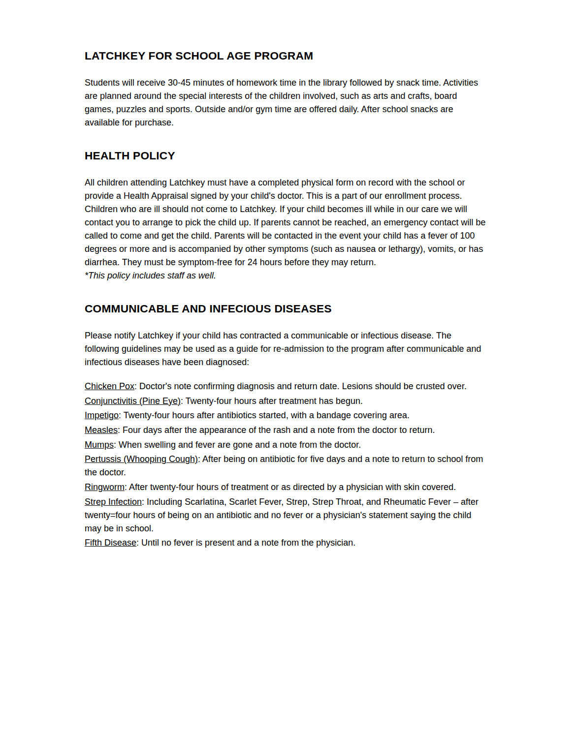LATCHKEY FOR SCHOOL AGE PROGRAM
Students will receive 30-45 minutes of homework time in the library followed by snack time. Activities are planned around the special interests of the children involved, such as arts and crafts, board games, puzzles and sports. Outside and/or gym time are offered daily. After school snacks are available for purchase.
HEALTH POLICY
All children attending Latchkey must have a completed physical form on record with the school or provide a Health Appraisal signed by your child's doctor. This is a part of our enrollment process. Children who are ill should not come to Latchkey. If your child becomes ill while in our care we will contact you to arrange to pick the child up. If parents cannot be reached, an emergency contact will be called to come and get the child. Parents will be contacted in the event your child has a fever of 100 degrees or more and is accompanied by other symptoms (such as nausea or lethargy), vomits, or has diarrhea. They must be symptom-free for 24 hours before they may return.
*This policy includes staff as well.
COMMUNICABLE AND INFECIOUS DISEASES
Please notify Latchkey if your child has contracted a communicable or infectious disease. The following guidelines may be used as a guide for re-admission to the program after communicable and infectious diseases have been diagnosed:
Chicken Pox: Doctor's note confirming diagnosis and return date. Lesions should be crusted over.
Conjunctivitis (Pine Eye): Twenty-four hours after treatment has begun.
Impetigo: Twenty-four hours after antibiotics started, with a bandage covering area.
Measles: Four days after the appearance of the rash and a note from the doctor to return.
Mumps: When swelling and fever are gone and a note from the doctor.
Pertussis (Whooping Cough): After being on antibiotic for five days and a note to return to school from the doctor.
Ringworm: After twenty-four hours of treatment or as directed by a physician with skin covered.
Strep Infection: Including Scarlatina, Scarlet Fever, Strep, Strep Throat, and Rheumatic Fever – after twenty=four hours of being on an antibiotic and no fever or a physician's statement saying the child may be in school.
Fifth Disease: Until no fever is present and a note from the physician.